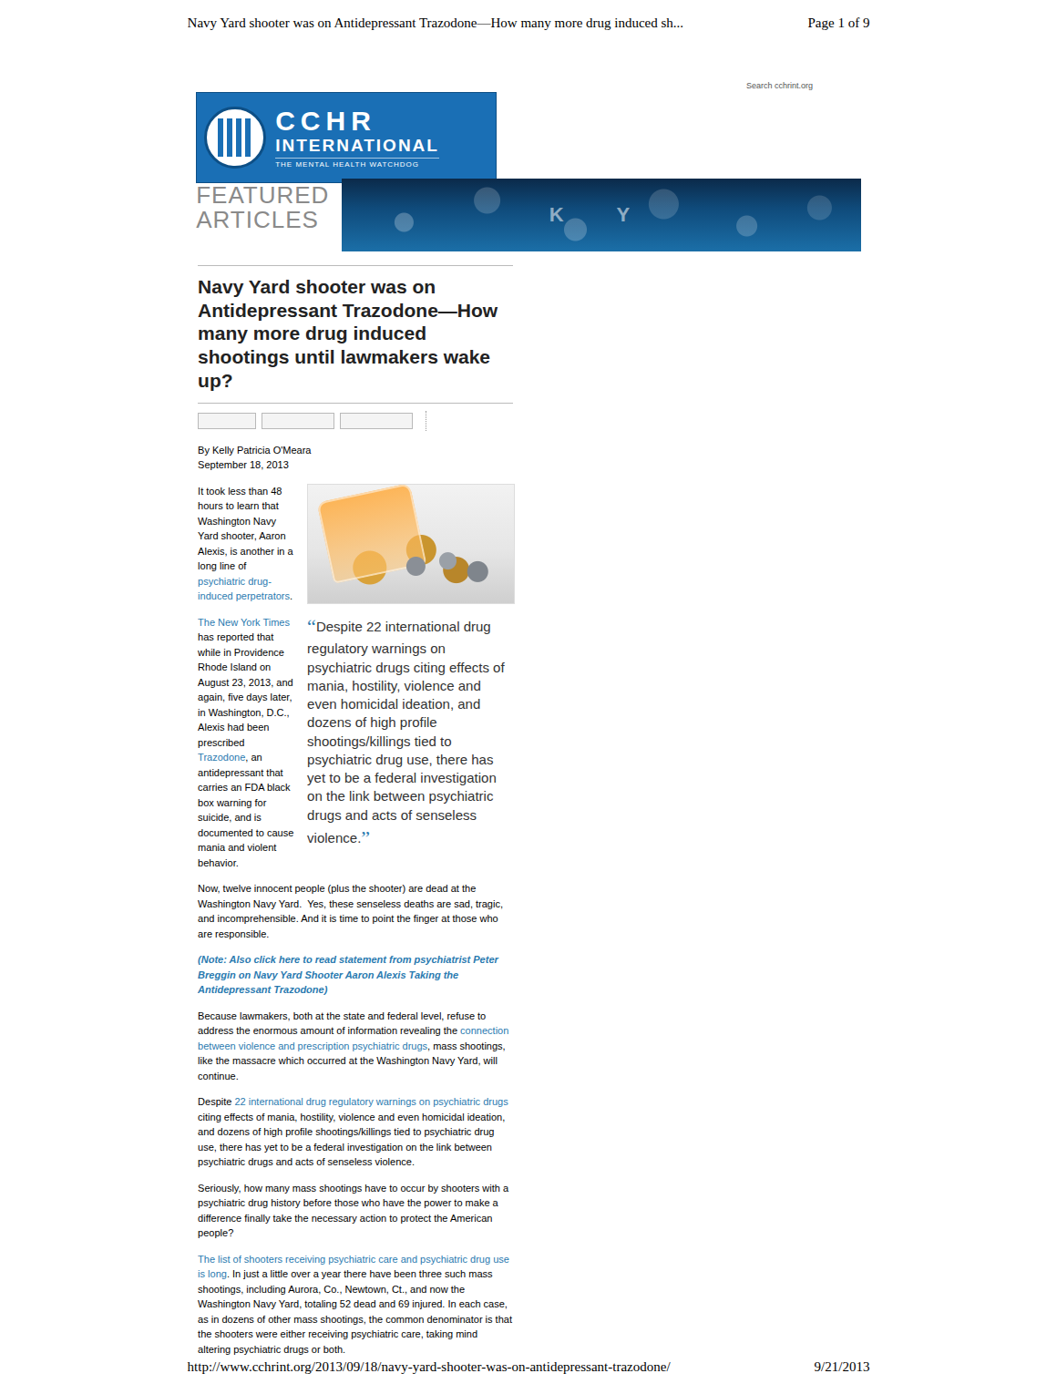Navy Yard shooter was on Antidepressant Trazodone—How many more drug induced sh...
Page 1 of 9
Search cchrint.org
CCHR
INTERNATIONAL
THE MENTAL HEALTH WATCHDOG
FEATURED
ARTICLES
K Y
Navy Yard shooter was on Antidepressant Trazodone—How many more drug induced shootings until lawmakers wake up?
By Kelly Patricia O'Meara
September 18, 2013
“Despite 22 international drug regulatory warnings on psychiatric drugs citing effects of mania, hostility, violence and even homicidal ideation, and dozens of high profile shootings/killings tied to psychiatric drug use, there has yet to be a federal investigation on the link between psychiatric drugs and acts of senseless violence.”
It took less than 48 hours to learn that Washington Navy Yard shooter, Aaron Alexis, is another in a long line of psychiatric drug-induced perpetrators.
The New York Times has reported that while in Providence Rhode Island on August 23, 2013, and again, five days later, in Washington, D.C., Alexis had been prescribed Trazodone, an antidepressant that carries an FDA black box warning for suicide, and is documented to cause mania and violent behavior.
Now, twelve innocent people (plus the shooter) are dead at the Washington Navy Yard. Yes, these senseless deaths are sad, tragic, and incomprehensible. And it is time to point the finger at those who are responsible.
(Note: Also click here to read statement from psychiatrist Peter Breggin on Navy Yard Shooter Aaron Alexis Taking the Antidepressant Trazodone)
Because lawmakers, both at the state and federal level, refuse to address the enormous amount of information revealing the connection between violence and prescription psychiatric drugs, mass shootings, like the massacre which occurred at the Washington Navy Yard, will continue.
Despite 22 international drug regulatory warnings on psychiatric drugs citing effects of mania, hostility, violence and even homicidal ideation, and dozens of high profile shootings/killings tied to psychiatric drug use, there has yet to be a federal investigation on the link between psychiatric drugs and acts of senseless violence.
Seriously, how many mass shootings have to occur by shooters with a psychiatric drug history before those who have the power to make a difference finally take the necessary action to protect the American people?
The list of shooters receiving psychiatric care and psychiatric drug use is long. In just a little over a year there have been three such mass shootings, including Aurora, Co., Newtown, Ct., and now the Washington Navy Yard, totaling 52 dead and 69 injured. In each case, as in dozens of other mass shootings, the common denominator is that the shooters were either receiving psychiatric care, taking mind altering psychiatric drugs or both.
http://www.cchrint.org/2013/09/18/navy-yard-shooter-was-on-antidepressant-trazodone/
9/21/2013